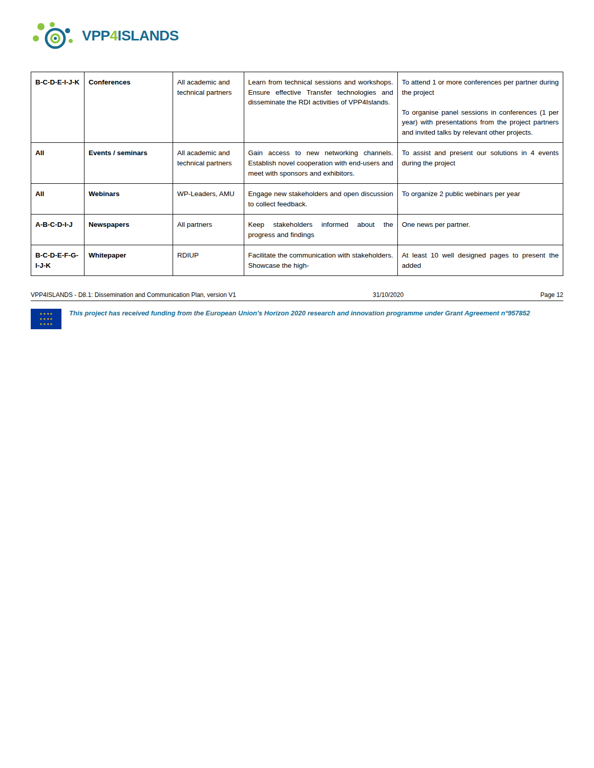VPP 4 ISLANDS
| B-C-D-E-I-J-K | Conferences | All academic and technical partners | Learn from technical sessions and workshops. Ensure effective Transfer technologies and disseminate the RDI activities of VPP4Islands. | To attend 1 or more conferences per partner during the project To organise panel sessions in conferences (1 per year) with presentations from the project partners and invited talks by relevant other projects. |
| All | Events / seminars | All academic and technical partners | Gain access to new networking channels. Establish novel cooperation with end-users and meet with sponsors and exhibitors. | To assist and present our solutions in 4 events during the project |
| All | Webinars | WP-Leaders, AMU | Engage new stakeholders and open discussion to collect feedback. | To organize 2 public webinars per year |
| A-B-C-D-I-J | Newspapers | All partners | Keep stakeholders informed about the progress and findings | One news per partner. |
| B-C-D-E-F-G-I-J-K | Whitepaper | RDIUP | Facilitate the communication with stakeholders. Showcase the high- | At least 10 well designed pages to present the added |
VPP4ISLANDS - D8.1: Dissemination and Communication Plan, version V1 31/10/2020 Page 12
This project has received funding from the European Union's Horizon 2020 research and innovation programme under Grant Agreement n°957852